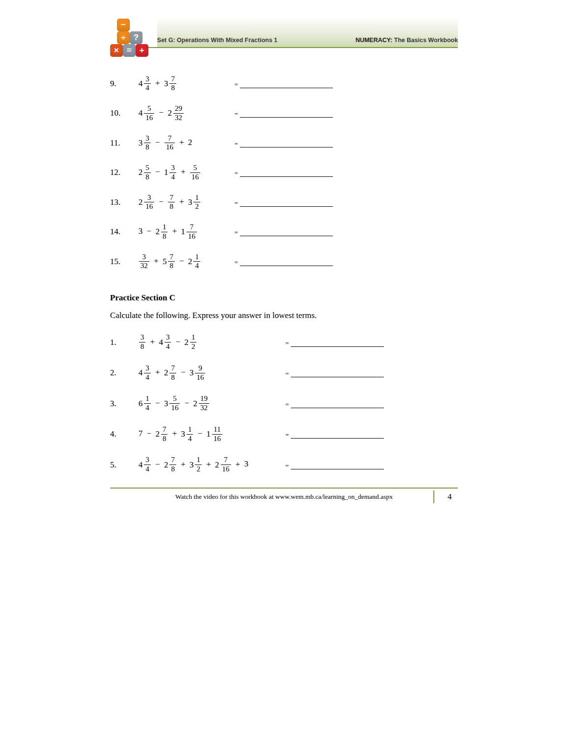−
÷
?
×
=
+
Set G: Operations With Mixed Fractions 1 NUMERACY: The Basics Workbook
9.
43 4 + 37 8
=
10.
45 16 − 229 32
=
11.
33 8 − 7 16 + 2
=
12.
25 8 − 13 4 + 5 16
=
13.
23 16 − 7 8 + 31 2
=
14.
3 − 21 8 + 17 16
=
15.
3 32 + 57 8 − 21 4
=
Practice Section C
Calculate the following. Express your answer in lowest terms.
1.
3 8 + 43 4 − 21 2
=
2.
43 4 + 27 8 − 39 16
=
3.
61 4 − 35 16 − 219 32
=
4.
7 − 27 8 + 31 4 − 111 16
=
5.
43 4 − 27 8 + 31 2 + 27 16 + 3
=
Watch the video for this workbook at www.wem.mb.ca/learning_on_demand.aspx
4